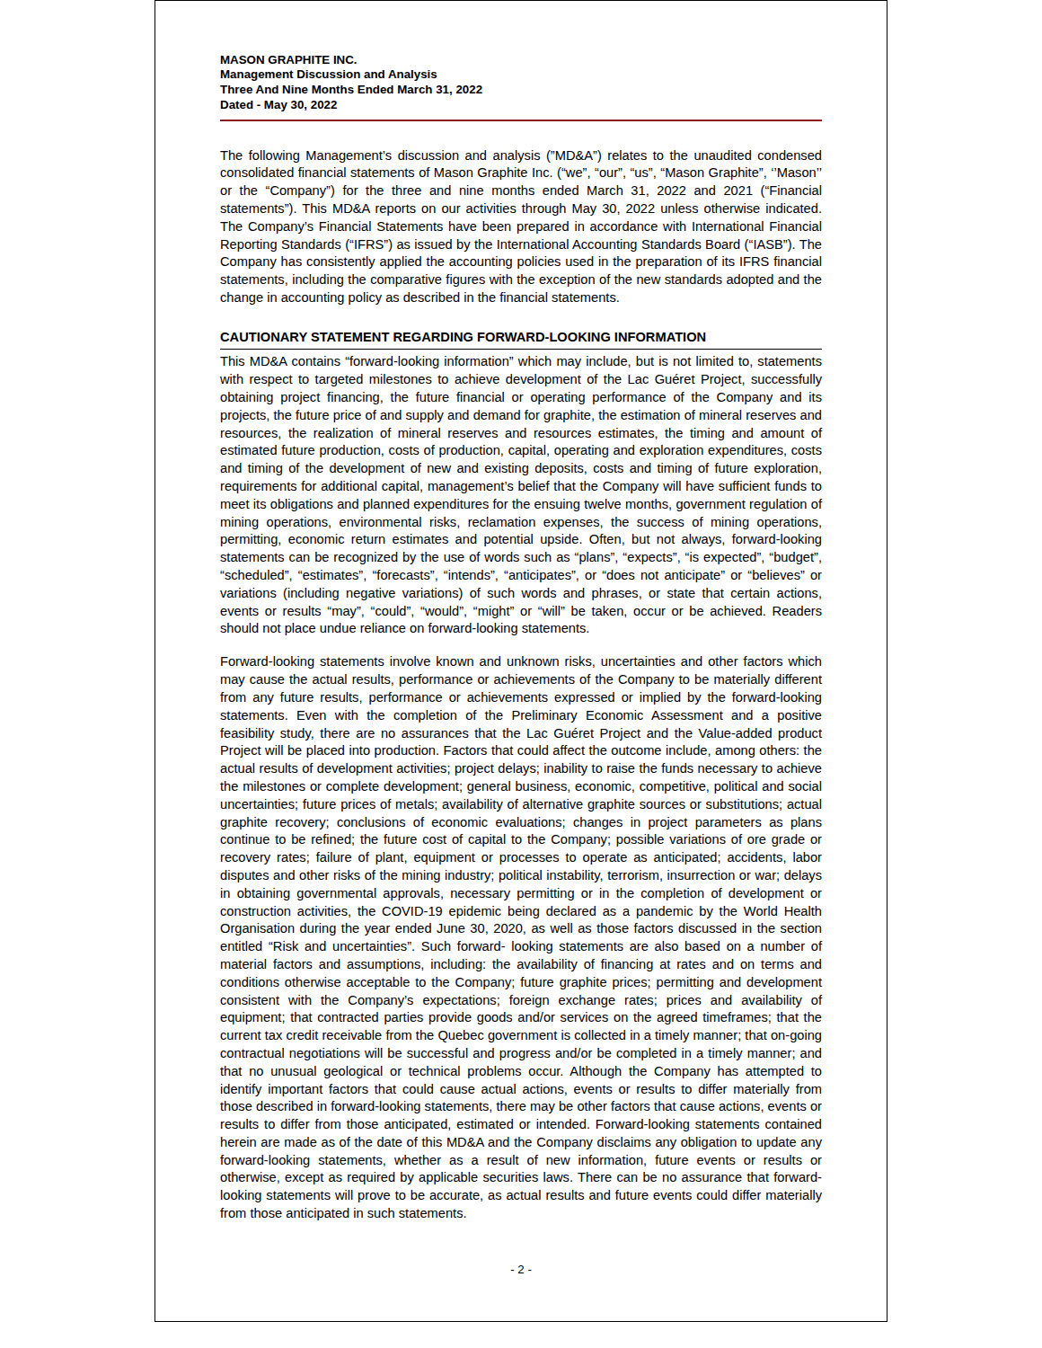MASON GRAPHITE INC.
Management Discussion and Analysis
Three And Nine Months Ended March 31, 2022
Dated - May 30, 2022
The following Management’s discussion and analysis (”MD&A”) relates to the unaudited condensed consolidated financial statements of Mason Graphite Inc. (“we”, “our”, “us”, “Mason Graphite”, ‘’Mason’’ or the “Company”) for the three and nine months ended March 31, 2022 and 2021 (“Financial statements”). This MD&A reports on our activities through May 30, 2022 unless otherwise indicated. The Company’s Financial Statements have been prepared in accordance with International Financial Reporting Standards (“IFRS”) as issued by the International Accounting Standards Board (“IASB”). The Company has consistently applied the accounting policies used in the preparation of its IFRS financial statements, including the comparative figures with the exception of the new standards adopted and the change in accounting policy as described in the financial statements.
Cautionary Statement Regarding Forward-Looking Information
This MD&A contains “forward-looking information” which may include, but is not limited to, statements with respect to targeted milestones to achieve development of the Lac Guéret Project, successfully obtaining project financing, the future financial or operating performance of the Company and its projects, the future price of and supply and demand for graphite, the estimation of mineral reserves and resources, the realization of mineral reserves and resources estimates, the timing and amount of estimated future production, costs of production, capital, operating and exploration expenditures, costs and timing of the development of new and existing deposits, costs and timing of future exploration, requirements for additional capital, management’s belief that the Company will have sufficient funds to meet its obligations and planned expenditures for the ensuing twelve months, government regulation of mining operations, environmental risks, reclamation expenses, the success of mining operations, permitting, economic return estimates and potential upside. Often, but not always, forward-looking statements can be recognized by the use of words such as “plans”, “expects”, “is expected”, “budget”, “scheduled”, “estimates”, “forecasts”, “intends”, “anticipates”, or “does not anticipate” or “believes” or variations (including negative variations) of such words and phrases, or state that certain actions, events or results “may”, “could”, “would”, “might” or “will” be taken, occur or be achieved. Readers should not place undue reliance on forward-looking statements.
Forward-looking statements involve known and unknown risks, uncertainties and other factors which may cause the actual results, performance or achievements of the Company to be materially different from any future results, performance or achievements expressed or implied by the forward-looking statements. Even with the completion of the Preliminary Economic Assessment and a positive feasibility study, there are no assurances that the Lac Guéret Project and the Value-added product Project will be placed into production. Factors that could affect the outcome include, among others: the actual results of development activities; project delays; inability to raise the funds necessary to achieve the milestones or complete development; general business, economic, competitive, political and social uncertainties; future prices of metals; availability of alternative graphite sources or substitutions; actual graphite recovery; conclusions of economic evaluations; changes in project parameters as plans continue to be refined; the future cost of capital to the Company; possible variations of ore grade or recovery rates; failure of plant, equipment or processes to operate as anticipated; accidents, labor disputes and other risks of the mining industry; political instability, terrorism, insurrection or war; delays in obtaining governmental approvals, necessary permitting or in the completion of development or construction activities, the COVID-19 epidemic being declared as a pandemic by the World Health Organisation during the year ended June 30, 2020, as well as those factors discussed in the section entitled “Risk and uncertainties”. Such forward- looking statements are also based on a number of material factors and assumptions, including: the availability of financing at rates and on terms and conditions otherwise acceptable to the Company; future graphite prices; permitting and development consistent with the Company’s expectations; foreign exchange rates; prices and availability of equipment; that contracted parties provide goods and/or services on the agreed timeframes; that the current tax credit receivable from the Quebec government is collected in a timely manner; that on-going contractual negotiations will be successful and progress and/or be completed in a timely manner; and that no unusual geological or technical problems occur. Although the Company has attempted to identify important factors that could cause actual actions, events or results to differ materially from those described in forward-looking statements, there may be other factors that cause actions, events or results to differ from those anticipated, estimated or intended. Forward-looking statements contained herein are made as of the date of this MD&A and the Company disclaims any obligation to update any forward-looking statements, whether as a result of new information, future events or results or otherwise, except as required by applicable securities laws. There can be no assurance that forward-looking statements will prove to be accurate, as actual results and future events could differ materially from those anticipated in such statements.
- 2 -